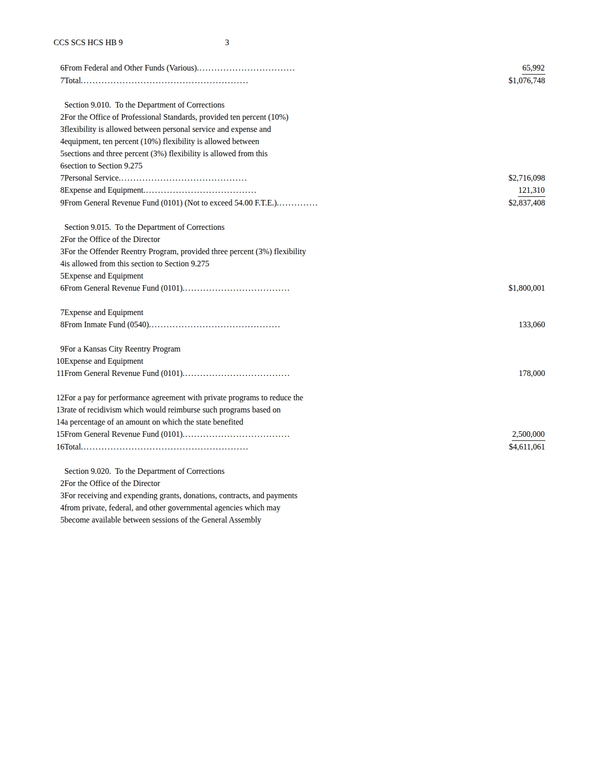CCS SCS HCS HB 9 3
| 6 | From Federal and Other Funds (Various). ................................ 65,992 |
| 7 | Total. ....................................................... $1,076,748 |
| | Section 9.010. To the Department of Corrections |
| 2 | For the Office of Professional Standards, provided ten percent (10%) |
| 3 | flexibility is allowed between personal service and expense and |
| 4 | equipment, ten percent (10%) flexibility is allowed between |
| 5 | sections and three percent (3%) flexibility is allowed from this |
| 6 | section to Section 9.275 |
| 7 | Personal Service. .......................................... $2,716,098 |
| 8 | Expense and Equipment. ..................................... 121,310 |
| 9 | From General Revenue Fund (0101) (Not to exceed 54.00 F.T.E.). ............. $2,837,408 |
| | Section 9.015. To the Department of Corrections |
| 2 | For the Office of the Director |
| 3 | For the Offender Reentry Program, provided three percent (3%) flexibility |
| 4 | is allowed from this section to Section 9.275 |
| 5 | Expense and Equipment |
| 6 | From General Revenue Fund (0101). ................................... $1,800,001 |
| 7 | Expense and Equipment |
| 8 | From Inmate Fund (0540). ........................................... 133,060 |
| 9 | For a Kansas City Reentry Program |
| 10 | Expense and Equipment |
| 11 | From General Revenue Fund (0101). ................................... 178,000 |
| 12 | For a pay for performance agreement with private programs to reduce the |
| 13 | rate of recidivism which would reimburse such programs based on |
| 14 | a percentage of an amount on which the state benefited |
| 15 | From General Revenue Fund (0101). ................................... 2,500,000 |
| 16 | Total. ....................................................... $4,611,061 |
| | Section 9.020. To the Department of Corrections |
| 2 | For the Office of the Director |
| 3 | For receiving and expending grants, donations, contracts, and payments |
| 4 | from private, federal, and other governmental agencies which may |
| 5 | become available between sessions of the General Assembly |